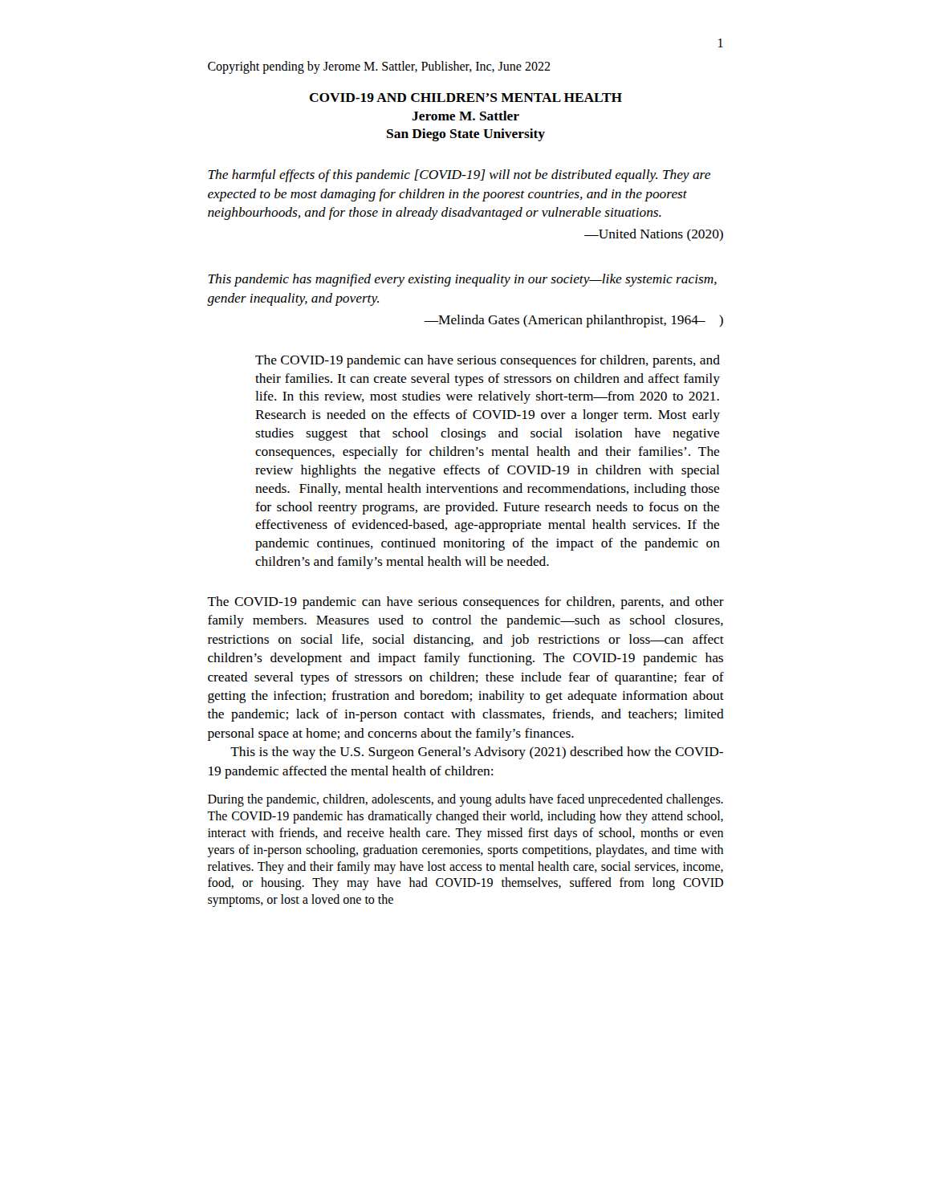1
Copyright pending by Jerome M. Sattler, Publisher, Inc, June 2022
COVID-19 AND CHILDREN’S MENTAL HEALTH Jerome M. Sattler San Diego State University
The harmful effects of this pandemic [COVID-19] will not be distributed equally. They are expected to be most damaging for children in the poorest countries, and in the poorest neighbourhoods, and for those in already disadvantaged or vulnerable situations.
—United Nations (2020)
This pandemic has magnified every existing inequality in our society—like systemic racism, gender inequality, and poverty.
—Melinda Gates (American philanthropist, 1964– )
The COVID-19 pandemic can have serious consequences for children, parents, and their families. It can create several types of stressors on children and affect family life. In this review, most studies were relatively short-term—from 2020 to 2021. Research is needed on the effects of COVID-19 over a longer term. Most early studies suggest that school closings and social isolation have negative consequences, especially for children’s mental health and their families’. The review highlights the negative effects of COVID-19 in children with special needs. Finally, mental health interventions and recommendations, including those for school reentry programs, are provided. Future research needs to focus on the effectiveness of evidenced-based, age-appropriate mental health services. If the pandemic continues, continued monitoring of the impact of the pandemic on children’s and family’s mental health will be needed.
The COVID-19 pandemic can have serious consequences for children, parents, and other family members. Measures used to control the pandemic—such as school closures, restrictions on social life, social distancing, and job restrictions or loss—can affect children’s development and impact family functioning. The COVID-19 pandemic has created several types of stressors on children; these include fear of quarantine; fear of getting the infection; frustration and boredom; inability to get adequate information about the pandemic; lack of in-person contact with classmates, friends, and teachers; limited personal space at home; and concerns about the family’s finances.
This is the way the U.S. Surgeon General’s Advisory (2021) described how the COVID-19 pandemic affected the mental health of children:
During the pandemic, children, adolescents, and young adults have faced unprecedented challenges. The COVID-19 pandemic has dramatically changed their world, including how they attend school, interact with friends, and receive health care. They missed first days of school, months or even years of in-person schooling, graduation ceremonies, sports competitions, playdates, and time with relatives. They and their family may have lost access to mental health care, social services, income, food, or housing. They may have had COVID-19 themselves, suffered from long COVID symptoms, or lost a loved one to the